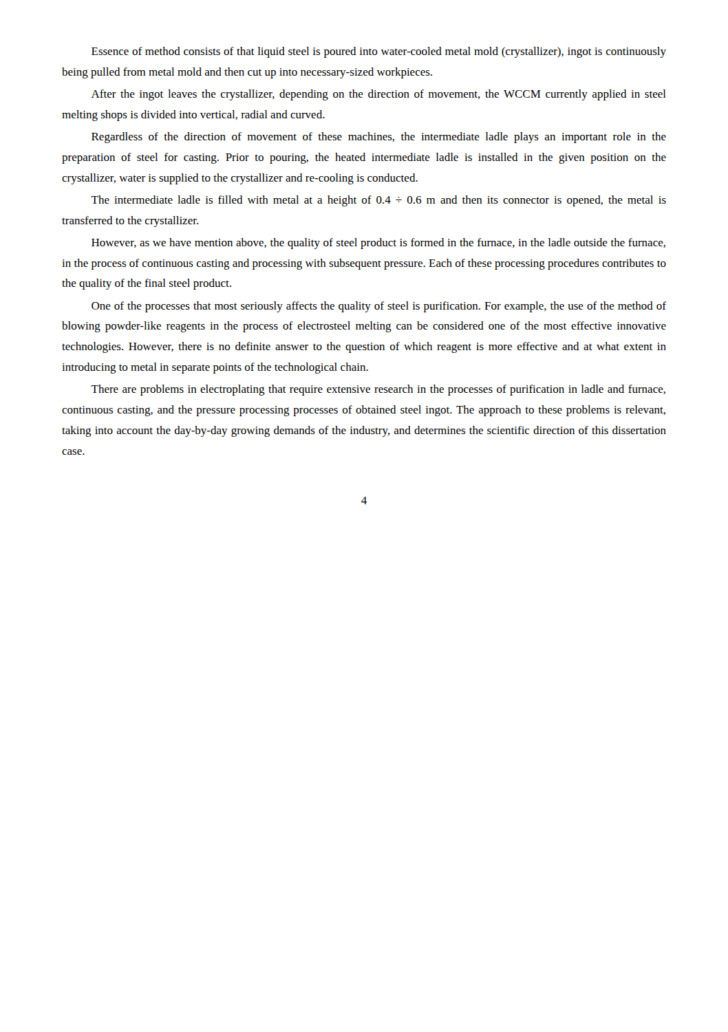Essence of method consists of that liquid steel is poured into water-cooled metal mold (crystallizer), ingot is continuously being pulled from metal mold and then cut up into necessary-sized workpieces.
After the ingot leaves the crystallizer, depending on the direction of movement, the WCCM currently applied in steel melting shops is divided into vertical, radial and curved.
Regardless of the direction of movement of these machines, the intermediate ladle plays an important role in the preparation of steel for casting. Prior to pouring, the heated intermediate ladle is installed in the given position on the crystallizer, water is supplied to the crystallizer and re-cooling is conducted.
The intermediate ladle is filled with metal at a height of 0.4 ÷ 0.6 m and then its connector is opened, the metal is transferred to the crystallizer.
However, as we have mention above, the quality of steel product is formed in the furnace, in the ladle outside the furnace, in the process of continuous casting and processing with subsequent pressure. Each of these processing procedures contributes to the quality of the final steel product.
One of the processes that most seriously affects the quality of steel is purification. For example, the use of the method of blowing powder-like reagents in the process of electrosteel melting can be considered one of the most effective innovative technologies. However, there is no definite answer to the question of which reagent is more effective and at what extent in introducing to metal in separate points of the technological chain.
There are problems in electroplating that require extensive research in the processes of purification in ladle and furnace, continuous casting, and the pressure processing processes of obtained steel ingot. The approach to these problems is relevant, taking into account the day-by-day growing demands of the industry, and determines the scientific direction of this dissertation case.
4